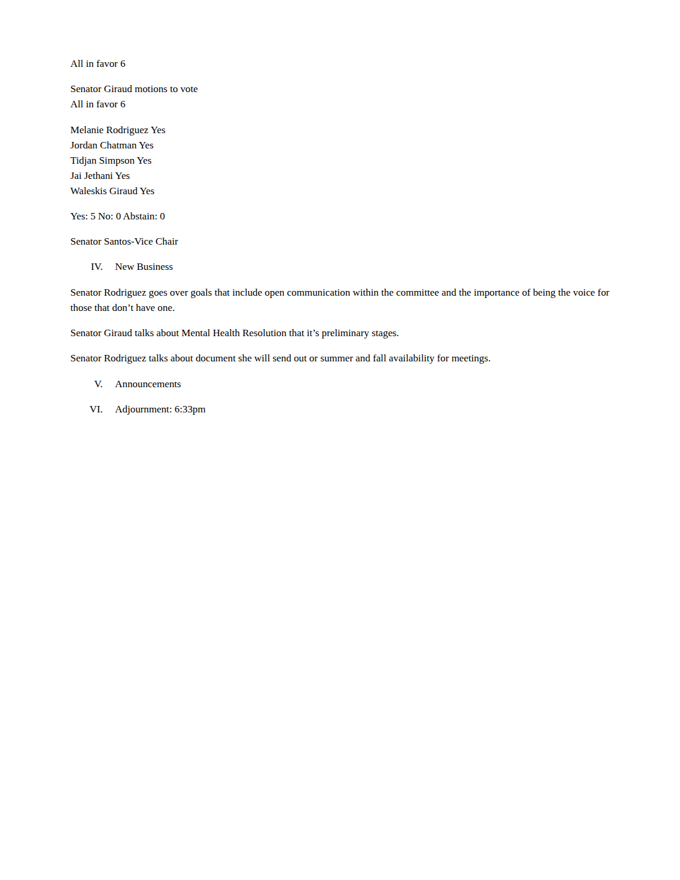All in favor 6
Senator Giraud motions to vote
All in favor 6
Melanie Rodriguez Yes
Jordan Chatman Yes
Tidjan Simpson Yes
Jai Jethani Yes
Waleskis Giraud Yes
Yes: 5 No: 0 Abstain: 0
Senator Santos-Vice Chair
IV. New Business
Senator Rodriguez goes over goals that include open communication within the committee and the importance of being the voice for those that don’t have one.
Senator Giraud talks about Mental Health Resolution that it’s preliminary stages.
Senator Rodriguez talks about document she will send out or summer and fall availability for meetings.
V. Announcements
VI. Adjournment: 6:33pm